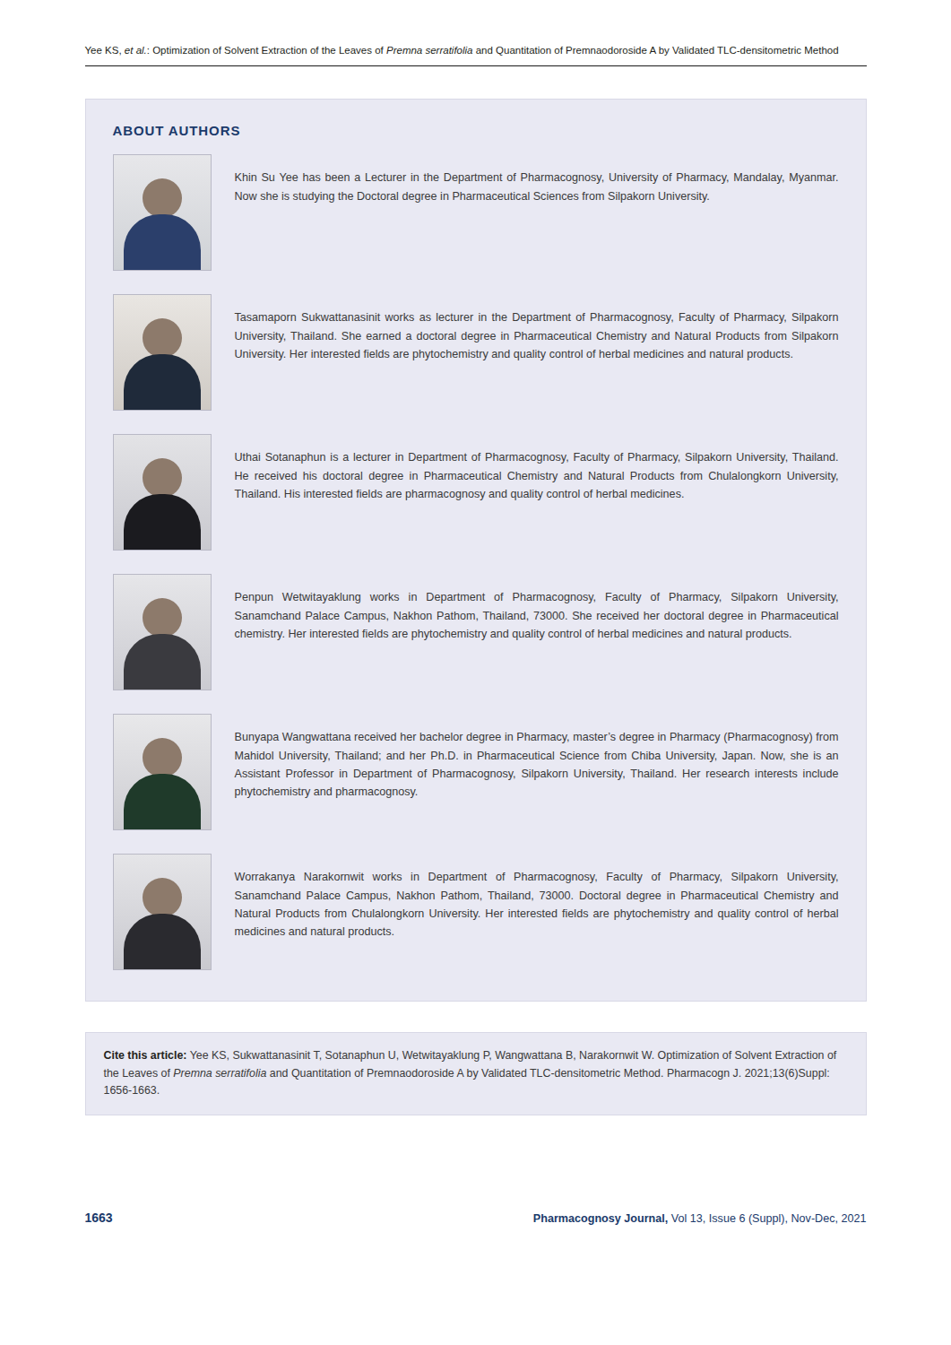Yee KS, et al.: Optimization of Solvent Extraction of the Leaves of Premna serratifolia and Quantitation of Premnaodoroside A by Validated TLC-densitometric Method
ABOUT AUTHORS
Khin Su Yee has been a Lecturer in the Department of Pharmacognosy, University of Pharmacy, Mandalay, Myanmar. Now she is studying the Doctoral degree in Pharmaceutical Sciences from Silpakorn University.
Tasamaporn Sukwattanasinit works as lecturer in the Department of Pharmacognosy, Faculty of Pharmacy, Silpakorn University, Thailand. She earned a doctoral degree in Pharmaceutical Chemistry and Natural Products from Silpakorn University. Her interested fields are phytochemistry and quality control of herbal medicines and natural products.
Uthai Sotanaphun is a lecturer in Department of Pharmacognosy, Faculty of Pharmacy, Silpakorn University, Thailand. He received his doctoral degree in Pharmaceutical Chemistry and Natural Products from Chulalongkorn University, Thailand. His interested fields are pharmacognosy and quality control of herbal medicines.
Penpun Wetwitayaklung works in Department of Pharmacognosy, Faculty of Pharmacy, Silpakorn University, Sanamchand Palace Campus, Nakhon Pathom, Thailand, 73000. She received her doctoral degree in Pharmaceutical chemistry. Her interested fields are phytochemistry and quality control of herbal medicines and natural products.
Bunyapa Wangwattana received her bachelor degree in Pharmacy, master’s degree in Pharmacy (Pharmacognosy) from Mahidol University, Thailand; and her Ph.D. in Pharmaceutical Science from Chiba University, Japan. Now, she is an Assistant Professor in Department of Pharmacognosy, Silpakorn University, Thailand. Her research interests include phytochemistry and pharmacognosy.
Worrakanya Narakornwit works in Department of Pharmacognosy, Faculty of Pharmacy, Silpakorn University, Sanamchand Palace Campus, Nakhon Pathom, Thailand, 73000. Doctoral degree in Pharmaceutical Chemistry and Natural Products from Chulalongkorn University. Her interested fields are phytochemistry and quality control of herbal medicines and natural products.
Cite this article: Yee KS, Sukwattanasinit T, Sotanaphun U, Wetwitayaklung P, Wangwattana B, Narakornwit W. Optimization of Solvent Extraction of the Leaves of Premna serratifolia and Quantitation of Premnaodoroside A by Validated TLC-densitometric Method. Pharmacogn J. 2021;13(6)Suppl: 1656-1663.
1663
Pharmacognosy Journal, Vol 13, Issue 6 (Suppl), Nov-Dec, 2021